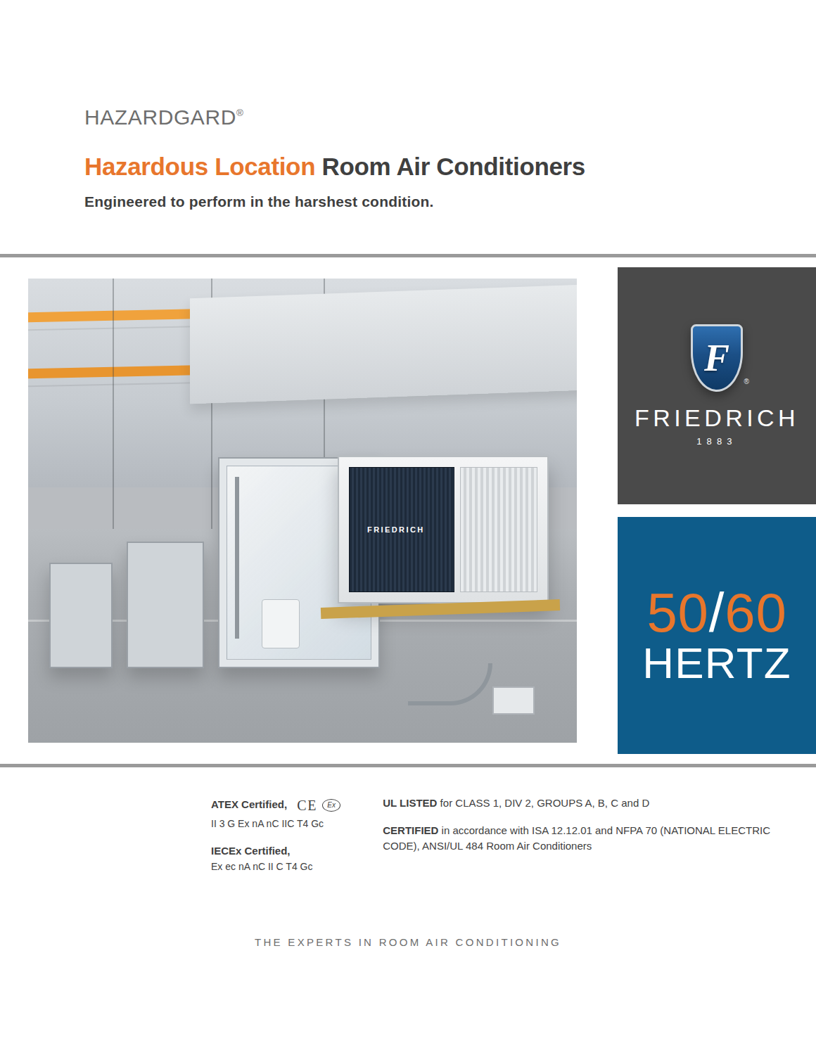HAZARDGARD®
Hazardous Location Room Air Conditioners
Engineered to perform in the harshest condition.
FRIEDRICH
®
FRIEDRICH
1883
50/60
HERTZ
ATEX Certified, C E Ex
II 3 G Ex nA nC IIC T4 Gc
IECEx Certified,
Ex ec nA nC II C T4 Gc
UL LISTED for CLASS 1, DIV 2, GROUPS A, B, C and D
CERTIFIED in accordance with ISA 12.12.01 and NFPA 70 (NATIONAL ELECTRIC CODE), ANSI/UL 484 Room Air Conditioners
THE EXPERTS IN ROOM AIR CONDITIONING